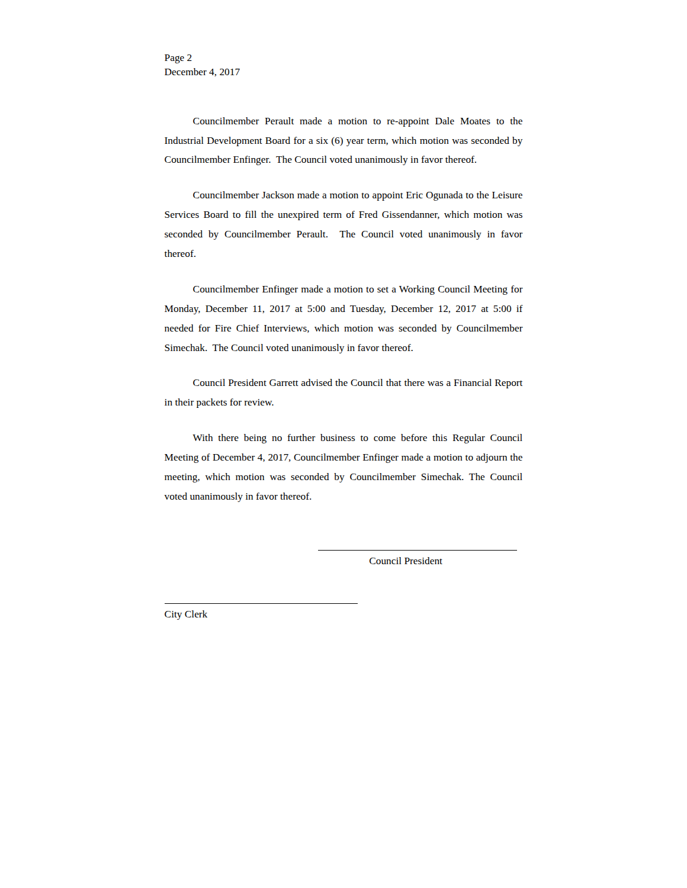Page 2
December 4, 2017
Councilmember Perault made a motion to re-appoint Dale Moates to the Industrial Development Board for a six (6) year term, which motion was seconded by Councilmember Enfinger. The Council voted unanimously in favor thereof.
Councilmember Jackson made a motion to appoint Eric Ogunada to the Leisure Services Board to fill the unexpired term of Fred Gissendanner, which motion was seconded by Councilmember Perault. The Council voted unanimously in favor thereof.
Councilmember Enfinger made a motion to set a Working Council Meeting for Monday, December 11, 2017 at 5:00 and Tuesday, December 12, 2017 at 5:00 if needed for Fire Chief Interviews, which motion was seconded by Councilmember Simechak. The Council voted unanimously in favor thereof.
Council President Garrett advised the Council that there was a Financial Report in their packets for review.
With there being no further business to come before this Regular Council Meeting of December 4, 2017, Councilmember Enfinger made a motion to adjourn the meeting, which motion was seconded by Councilmember Simechak. The Council voted unanimously in favor thereof.
Council President
City Clerk